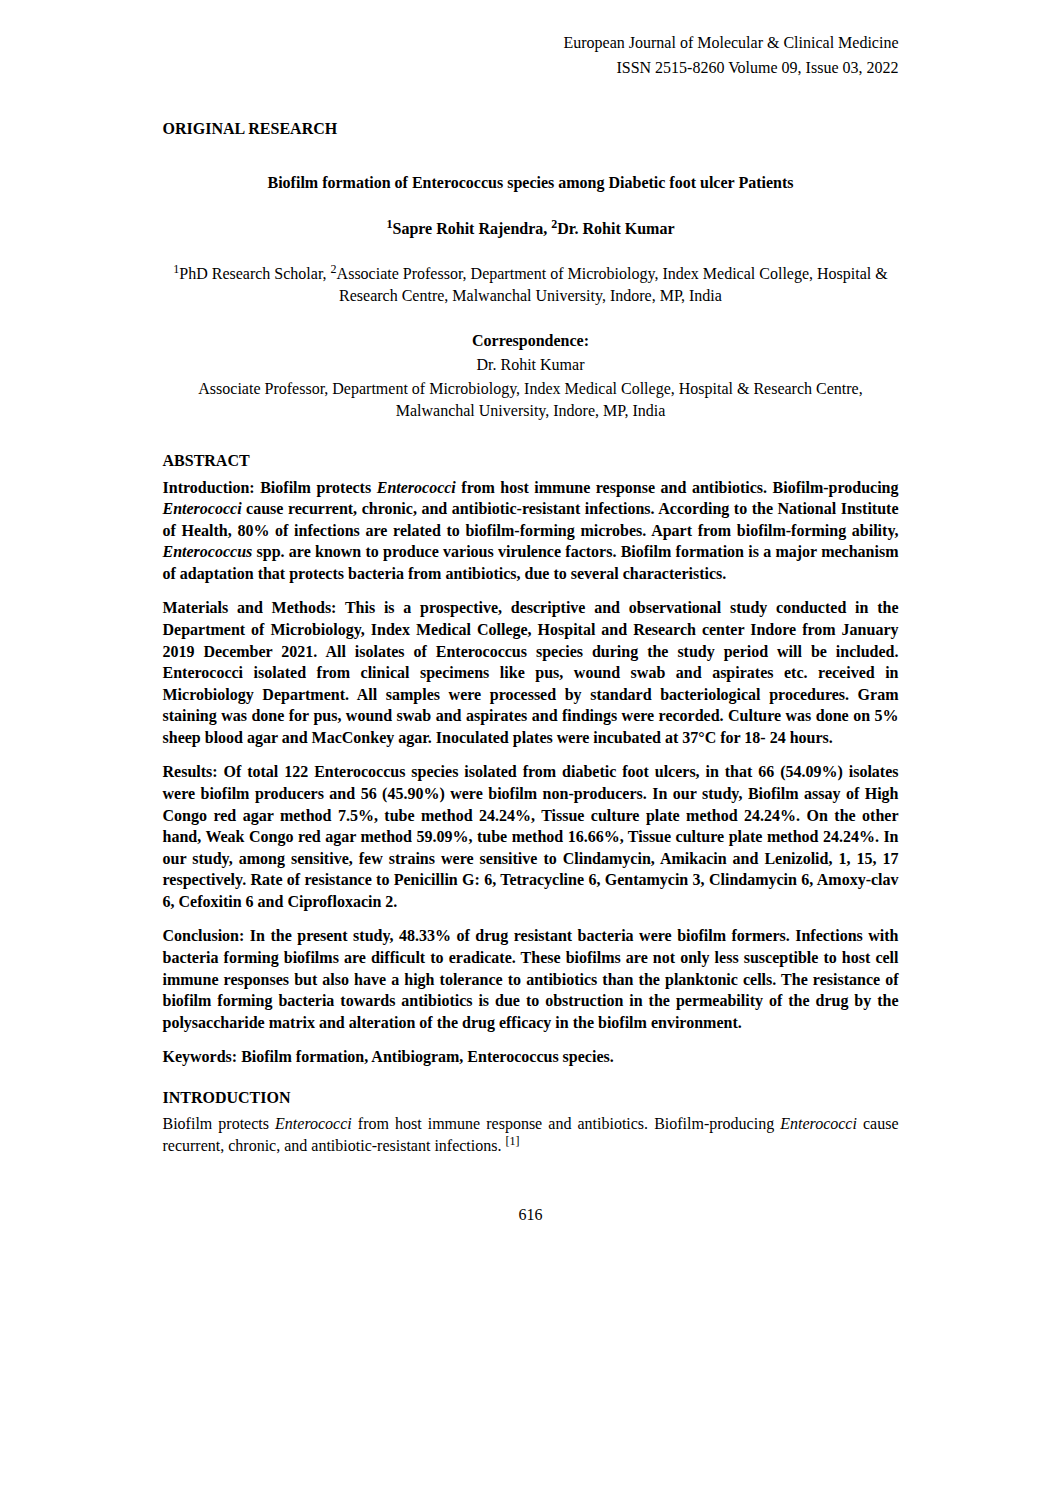European Journal of Molecular & Clinical Medicine
ISSN 2515-8260 Volume 09, Issue 03, 2022
ORIGINAL RESEARCH
Biofilm formation of Enterococcus species among Diabetic foot ulcer Patients
1Sapre Rohit Rajendra, 2Dr. Rohit Kumar
1PhD Research Scholar, 2Associate Professor, Department of Microbiology, Index Medical College, Hospital & Research Centre, Malwanchal University, Indore, MP, India
Correspondence:
Dr. Rohit Kumar
Associate Professor, Department of Microbiology, Index Medical College, Hospital & Research Centre, Malwanchal University, Indore, MP, India
ABSTRACT
Introduction: Biofilm protects Enterococci from host immune response and antibiotics. Biofilm-producing Enterococci cause recurrent, chronic, and antibiotic-resistant infections. According to the National Institute of Health, 80% of infections are related to biofilm-forming microbes. Apart from biofilm-forming ability, Enterococcus spp. are known to produce various virulence factors. Biofilm formation is a major mechanism of adaptation that protects bacteria from antibiotics, due to several characteristics.
Materials and Methods: This is a prospective, descriptive and observational study conducted in the Department of Microbiology, Index Medical College, Hospital and Research center Indore from January 2019 December 2021. All isolates of Enterococcus species during the study period will be included. Enterococci isolated from clinical specimens like pus, wound swab and aspirates etc. received in Microbiology Department. All samples were processed by standard bacteriological procedures. Gram staining was done for pus, wound swab and aspirates and findings were recorded. Culture was done on 5% sheep blood agar and MacConkey agar. Inoculated plates were incubated at 37°C for 18- 24 hours.
Results: Of total 122 Enterococcus species isolated from diabetic foot ulcers, in that 66 (54.09%) isolates were biofilm producers and 56 (45.90%) were biofilm non-producers. In our study, Biofilm assay of High Congo red agar method 7.5%, tube method 24.24%, Tissue culture plate method 24.24%. On the other hand, Weak Congo red agar method 59.09%, tube method 16.66%, Tissue culture plate method 24.24%. In our study, among sensitive, few strains were sensitive to Clindamycin, Amikacin and Lenizolid, 1, 15, 17 respectively. Rate of resistance to Penicillin G: 6, Tetracycline 6, Gentamycin 3, Clindamycin 6, Amoxy-clav 6, Cefoxitin 6 and Ciprofloxacin 2.
Conclusion: In the present study, 48.33% of drug resistant bacteria were biofilm formers. Infections with bacteria forming biofilms are difficult to eradicate. These biofilms are not only less susceptible to host cell immune responses but also have a high tolerance to antibiotics than the planktonic cells. The resistance of biofilm forming bacteria towards antibiotics is due to obstruction in the permeability of the drug by the polysaccharide matrix and alteration of the drug efficacy in the biofilm environment.
Keywords: Biofilm formation, Antibiogram, Enterococcus species.
INTRODUCTION
Biofilm protects Enterococci from host immune response and antibiotics. Biofilm-producing Enterococci cause recurrent, chronic, and antibiotic-resistant infections. [1]
616